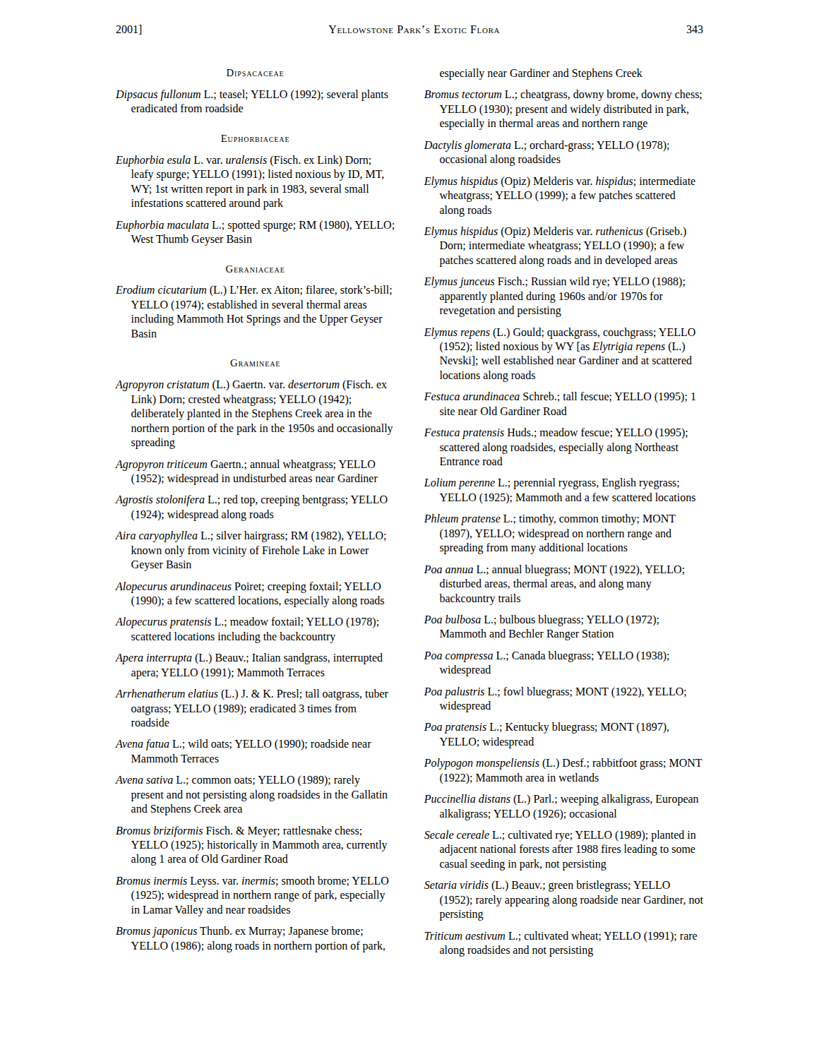2001] Yellowstone Park’s Exotic Flora 343
Dipsacaceae
Dipsacus fullonum L.; teasel; YELLO (1992); several plants eradicated from roadside
Euphorbiaceae
Euphorbia esula L. var. uralensis (Fisch. ex Link) Dorn; leafy spurge; YELLO (1991); listed noxious by ID, MT, WY; 1st written report in park in 1983, several small infestations scattered around park
Euphorbia maculata L.; spotted spurge; RM (1980), YELLO; West Thumb Geyser Basin
Geraniaceae
Erodium cicutarium (L.) L’Her. ex Aiton; filaree, stork’s-bill; YELLO (1974); established in several thermal areas including Mammoth Hot Springs and the Upper Geyser Basin
Gramineae
Agropyron cristatum (L.) Gaertn. var. desertorum (Fisch. ex Link) Dorn; crested wheatgrass; YELLO (1942); deliberately planted in the Stephens Creek area in the northern portion of the park in the 1950s and occasionally spreading
Agropyron triticeum Gaertn.; annual wheatgrass; YELLO (1952); widespread in undisturbed areas near Gardiner
Agrostis stolonifera L.; red top, creeping bentgrass; YELLO (1924); widespread along roads
Aira caryophyllea L.; silver hairgrass; RM (1982), YELLO; known only from vicinity of Firehole Lake in Lower Geyser Basin
Alopecurus arundinaceus Poiret; creeping foxtail; YELLO (1990); a few scattered locations, especially along roads
Alopecurus pratensis L.; meadow foxtail; YELLO (1978); scattered locations including the backcountry
Apera interrupta (L.) Beauv.; Italian sandgrass, interrupted apera; YELLO (1991); Mammoth Terraces
Arrhenatherum elatius (L.) J. & K. Presl; tall oatgrass, tuber oatgrass; YELLO (1989); eradicated 3 times from roadside
Avena fatua L.; wild oats; YELLO (1990); roadside near Mammoth Terraces
Avena sativa L.; common oats; YELLO (1989); rarely present and not persisting along roadsides in the Gallatin and Stephens Creek area
Bromus briziformis Fisch. & Meyer; rattlesnake chess; YELLO (1925); historically in Mammoth area, currently along 1 area of Old Gardiner Road
Bromus inermis Leyss. var. inermis; smooth brome; YELLO (1925); widespread in northern range of park, especially in Lamar Valley and near roadsides
Bromus japonicus Thunb. ex Murray; Japanese brome; YELLO (1986); along roads in northern portion of park, especially near Gardiner and Stephens Creek
Bromus tectorum L.; cheatgrass, downy brome, downy chess; YELLO (1930); present and widely distributed in park, especially in thermal areas and northern range
Dactylis glomerata L.; orchard-grass; YELLO (1978); occasional along roadsides
Elymus hispidus (Opiz) Melderis var. hispidus; intermediate wheatgrass; YELLO (1999); a few patches scattered along roads
Elymus hispidus (Opiz) Melderis var. ruthenicus (Griseb.) Dorn; intermediate wheatgrass; YELLO (1990); a few patches scattered along roads and in developed areas
Elymus junceus Fisch.; Russian wild rye; YELLO (1988); apparently planted during 1960s and/or 1970s for revegetation and persisting
Elymus repens (L.) Gould; quackgrass, couchgrass; YELLO (1952); listed noxious by WY [as Elytrigia repens (L.) Nevski]; well established near Gardiner and at scattered locations along roads
Festuca arundinacea Schreb.; tall fescue; YELLO (1995); 1 site near Old Gardiner Road
Festuca pratensis Huds.; meadow fescue; YELLO (1995); scattered along roadsides, especially along Northeast Entrance road
Lolium perenne L.; perennial ryegrass, English ryegrass; YELLO (1925); Mammoth and a few scattered locations
Phleum pratense L.; timothy, common timothy; MONT (1897), YELLO; widespread on northern range and spreading from many additional locations
Poa annua L.; annual bluegrass; MONT (1922), YELLO; disturbed areas, thermal areas, and along many backcountry trails
Poa bulbosa L.; bulbous bluegrass; YELLO (1972); Mammoth and Bechler Ranger Station
Poa compressa L.; Canada bluegrass; YELLO (1938); widespread
Poa palustris L.; fowl bluegrass; MONT (1922), YELLO; widespread
Poa pratensis L.; Kentucky bluegrass; MONT (1897), YELLO; widespread
Polypogon monspeliensis (L.) Desf.; rabbitfoot grass; MONT (1922); Mammoth area in wetlands
Puccinellia distans (L.) Parl.; weeping alkaligrass, European alkaligrass; YELLO (1926); occasional
Secale cereale L.; cultivated rye; YELLO (1989); planted in adjacent national forests after 1988 fires leading to some casual seeding in park, not persisting
Setaria viridis (L.) Beauv.; green bristlegrass; YELLO (1952); rarely appearing along roadside near Gardiner, not persisting
Triticum aestivum L.; cultivated wheat; YELLO (1991); rare along roadsides and not persisting